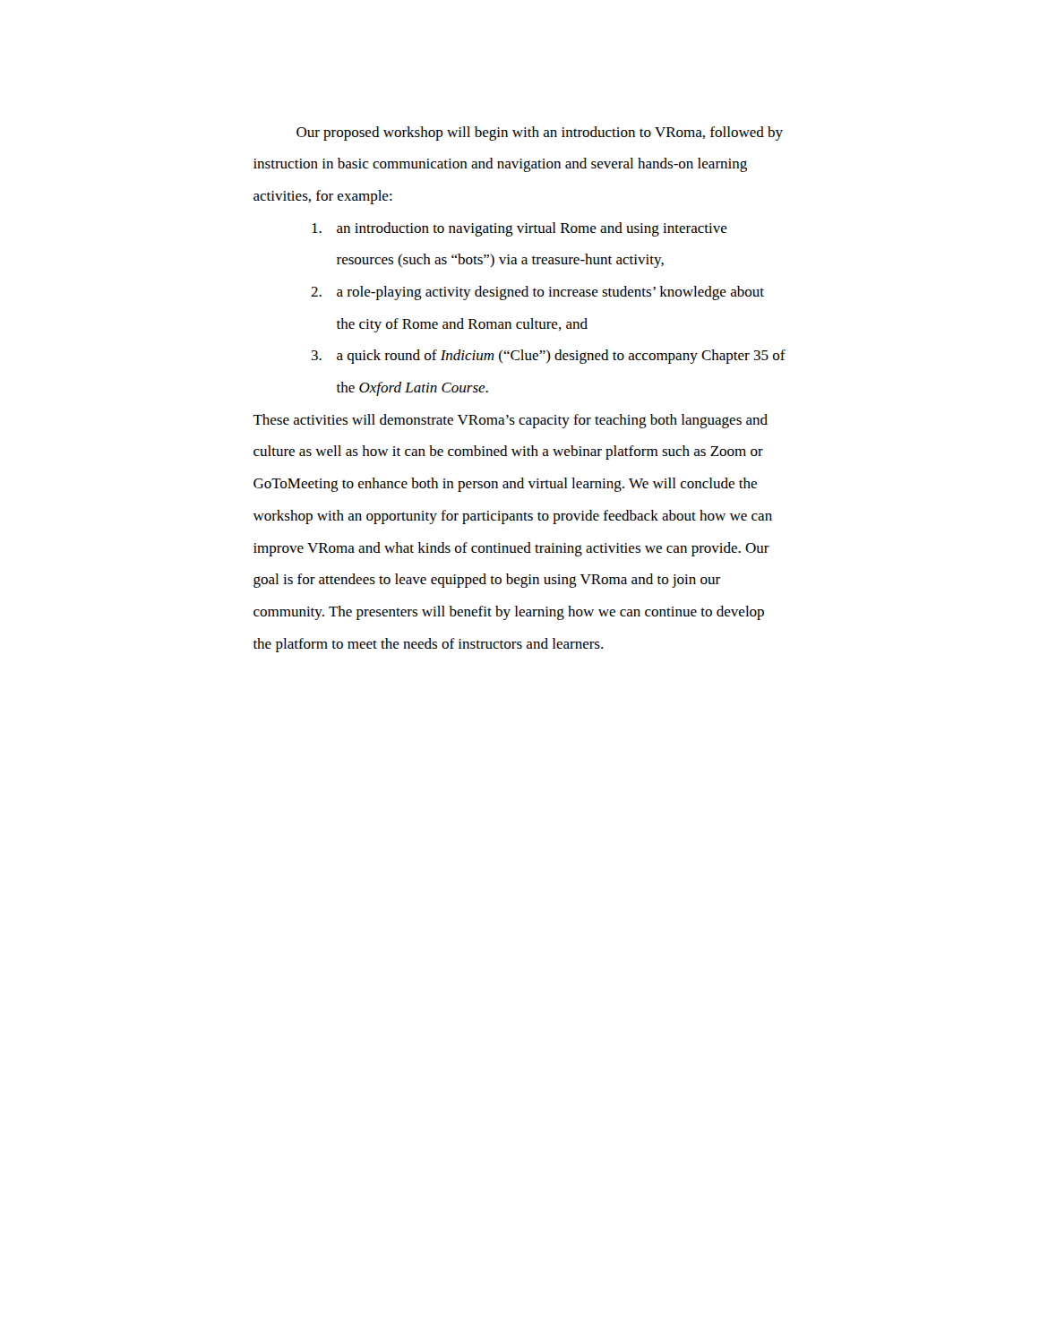Our proposed workshop will begin with an introduction to VRoma, followed by instruction in basic communication and navigation and several hands-on learning activities, for example:
an introduction to navigating virtual Rome and using interactive resources (such as “bots”) via a treasure-hunt activity,
a role-playing activity designed to increase students’ knowledge about the city of Rome and Roman culture, and
a quick round of Indicium (“Clue”) designed to accompany Chapter 35 of the Oxford Latin Course.
These activities will demonstrate VRoma’s capacity for teaching both languages and culture as well as how it can be combined with a webinar platform such as Zoom or GoToMeeting to enhance both in person and virtual learning. We will conclude the workshop with an opportunity for participants to provide feedback about how we can improve VRoma and what kinds of continued training activities we can provide. Our goal is for attendees to leave equipped to begin using VRoma and to join our community. The presenters will benefit by learning how we can continue to develop the platform to meet the needs of instructors and learners.